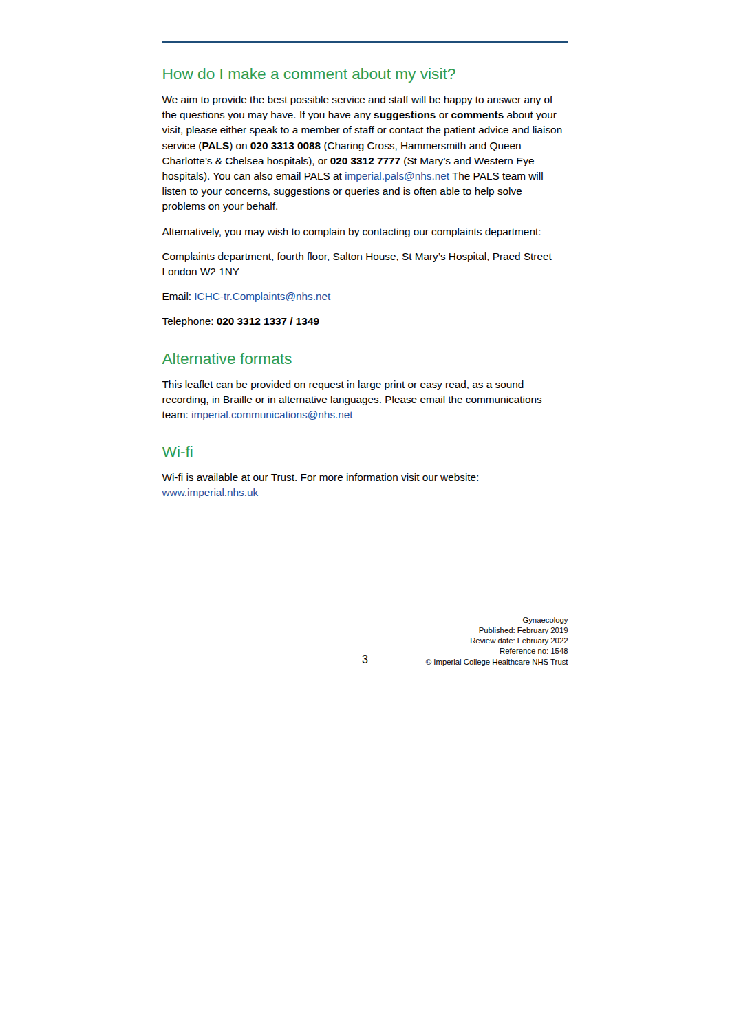How do I make a comment about my visit?
We aim to provide the best possible service and staff will be happy to answer any of the questions you may have. If you have any suggestions or comments about your visit, please either speak to a member of staff or contact the patient advice and liaison service (PALS) on 020 3313 0088 (Charing Cross, Hammersmith and Queen Charlotte’s & Chelsea hospitals), or 020 3312 7777 (St Mary’s and Western Eye hospitals). You can also email PALS at imperial.pals@nhs.net The PALS team will listen to your concerns, suggestions or queries and is often able to help solve problems on your behalf.
Alternatively, you may wish to complain by contacting our complaints department:
Complaints department, fourth floor, Salton House, St Mary’s Hospital, Praed Street
London W2 1NY
Email: ICHC-tr.Complaints@nhs.net
Telephone: 020 3312 1337 / 1349
Alternative formats
This leaflet can be provided on request in large print or easy read, as a sound recording, in Braille or in alternative languages. Please email the communications team: imperial.communications@nhs.net
Wi-fi
Wi-fi is available at our Trust. For more information visit our website: www.imperial.nhs.uk
Gynaecology
Published: February 2019
Review date: February 2022
Reference no: 1548
© Imperial College Healthcare NHS Trust
3